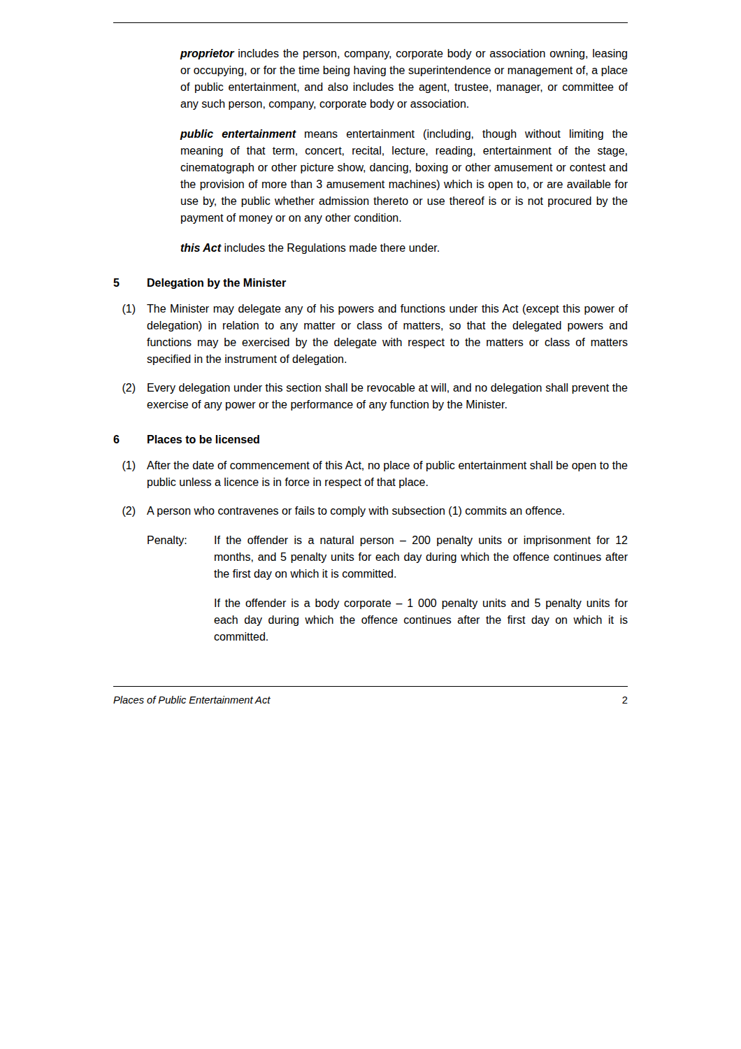proprietor includes the person, company, corporate body or association owning, leasing or occupying, or for the time being having the superintendence or management of, a place of public entertainment, and also includes the agent, trustee, manager, or committee of any such person, company, corporate body or association.
public entertainment means entertainment (including, though without limiting the meaning of that term, concert, recital, lecture, reading, entertainment of the stage, cinematograph or other picture show, dancing, boxing or other amusement or contest and the provision of more than 3 amusement machines) which is open to, or are available for use by, the public whether admission thereto or use thereof is or is not procured by the payment of money or on any other condition.
this Act includes the Regulations made there under.
5 Delegation by the Minister
(1) The Minister may delegate any of his powers and functions under this Act (except this power of delegation) in relation to any matter or class of matters, so that the delegated powers and functions may be exercised by the delegate with respect to the matters or class of matters specified in the instrument of delegation.
(2) Every delegation under this section shall be revocable at will, and no delegation shall prevent the exercise of any power or the performance of any function by the Minister.
6 Places to be licensed
(1) After the date of commencement of this Act, no place of public entertainment shall be open to the public unless a licence is in force in respect of that place.
(2) A person who contravenes or fails to comply with subsection (1) commits an offence.
Penalty:
If the offender is a natural person – 200 penalty units or imprisonment for 12 months, and 5 penalty units for each day during which the offence continues after the first day on which it is committed.
If the offender is a body corporate – 1 000 penalty units and 5 penalty units for each day during which the offence continues after the first day on which it is committed.
Places of Public Entertainment Act 2